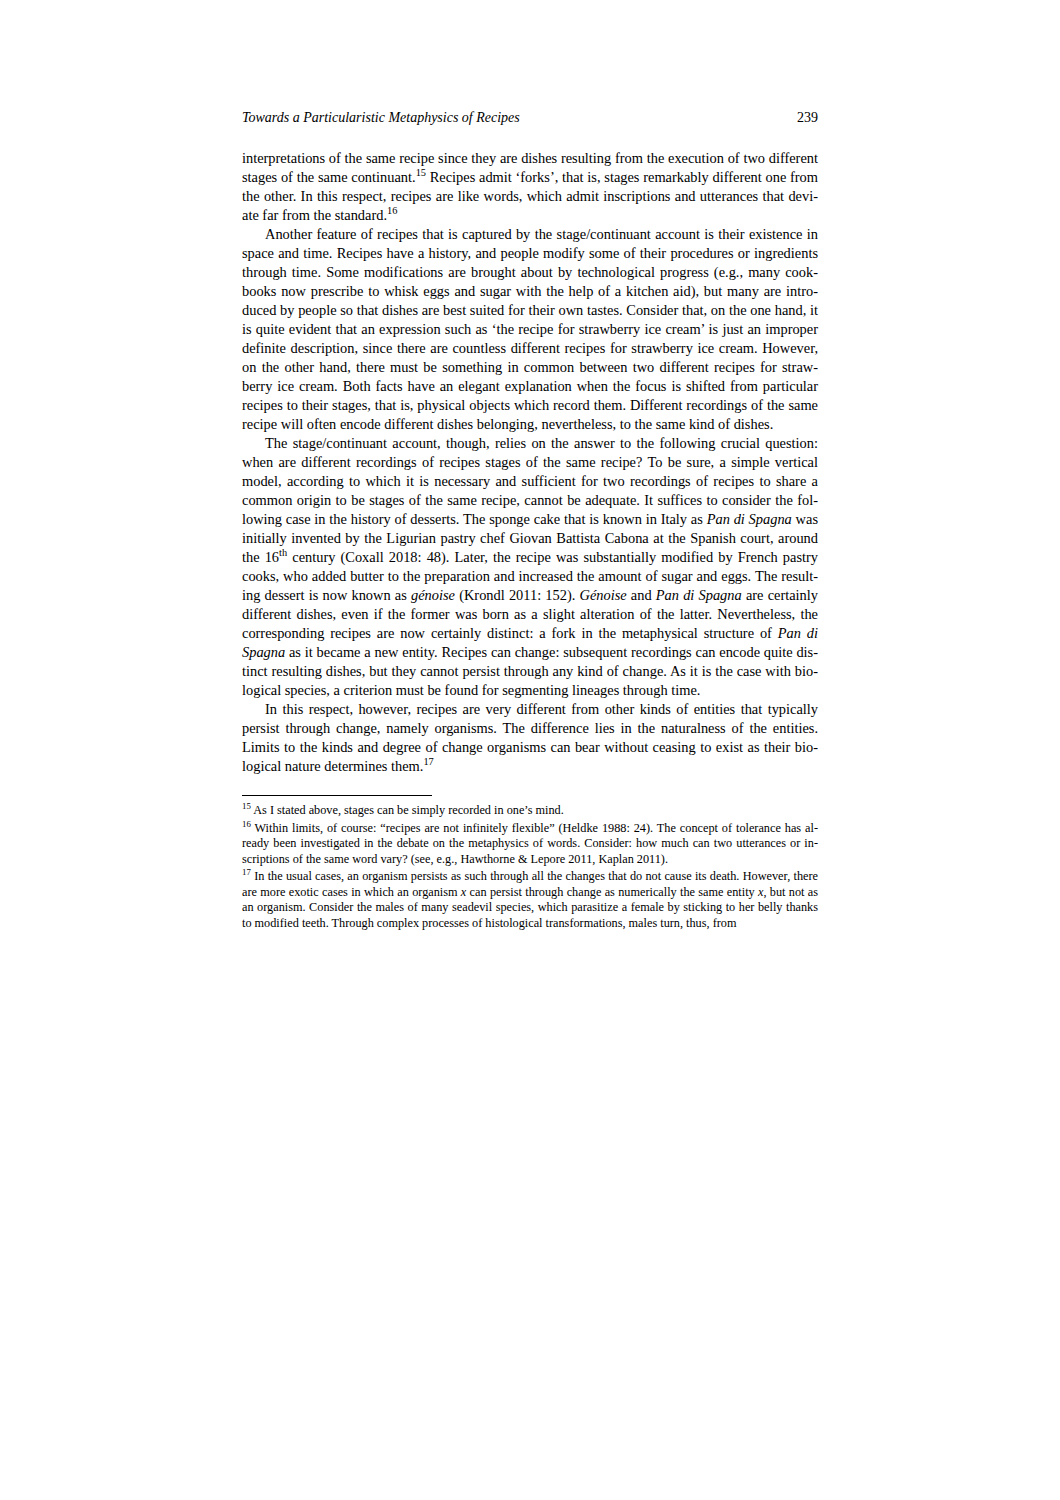Towards a Particularistic Metaphysics of Recipes 239
interpretations of the same recipe since they are dishes resulting from the execution of two different stages of the same continuant.15 Recipes admit ‘forks’, that is, stages remarkably different one from the other. In this respect, recipes are like words, which admit inscriptions and utterances that deviate far from the standard.16
Another feature of recipes that is captured by the stage/continuant account is their existence in space and time. Recipes have a history, and people modify some of their procedures or ingredients through time. Some modifications are brought about by technological progress (e.g., many cookbooks now prescribe to whisk eggs and sugar with the help of a kitchen aid), but many are introduced by people so that dishes are best suited for their own tastes. Consider that, on the one hand, it is quite evident that an expression such as ‘the recipe for strawberry ice cream’ is just an improper definite description, since there are countless different recipes for strawberry ice cream. However, on the other hand, there must be something in common between two different recipes for strawberry ice cream. Both facts have an elegant explanation when the focus is shifted from particular recipes to their stages, that is, physical objects which record them. Different recordings of the same recipe will often encode different dishes belonging, nevertheless, to the same kind of dishes.
The stage/continuant account, though, relies on the answer to the following crucial question: when are different recordings of recipes stages of the same recipe? To be sure, a simple vertical model, according to which it is necessary and sufficient for two recordings of recipes to share a common origin to be stages of the same recipe, cannot be adequate. It suffices to consider the following case in the history of desserts. The sponge cake that is known in Italy as Pan di Spagna was initially invented by the Ligurian pastry chef Giovan Battista Cabona at the Spanish court, around the 16th century (Coxall 2018: 48). Later, the recipe was substantially modified by French pastry cooks, who added butter to the preparation and increased the amount of sugar and eggs. The resulting dessert is now known as génoise (Krondl 2011: 152). Génoise and Pan di Spagna are certainly different dishes, even if the former was born as a slight alteration of the latter. Nevertheless, the corresponding recipes are now certainly distinct: a fork in the metaphysical structure of Pan di Spagna as it became a new entity. Recipes can change: subsequent recordings can encode quite distinct resulting dishes, but they cannot persist through any kind of change. As it is the case with biological species, a criterion must be found for segmenting lineages through time.
In this respect, however, recipes are very different from other kinds of entities that typically persist through change, namely organisms. The difference lies in the naturalness of the entities. Limits to the kinds and degree of change organisms can bear without ceasing to exist as their biological nature determines them.17
15 As I stated above, stages can be simply recorded in one’s mind.
16 Within limits, of course: “recipes are not infinitely flexible” (Heldke 1988: 24). The concept of tolerance has already been investigated in the debate on the metaphysics of words. Consider: how much can two utterances or inscriptions of the same word vary? (see, e.g., Hawthorne & Lepore 2011, Kaplan 2011).
17 In the usual cases, an organism persists as such through all the changes that do not cause its death. However, there are more exotic cases in which an organism x can persist through change as numerically the same entity x, but not as an organism. Consider the males of many seadevil species, which parasitize a female by sticking to her belly thanks to modified teeth. Through complex processes of histological transformations, males turn, thus, from